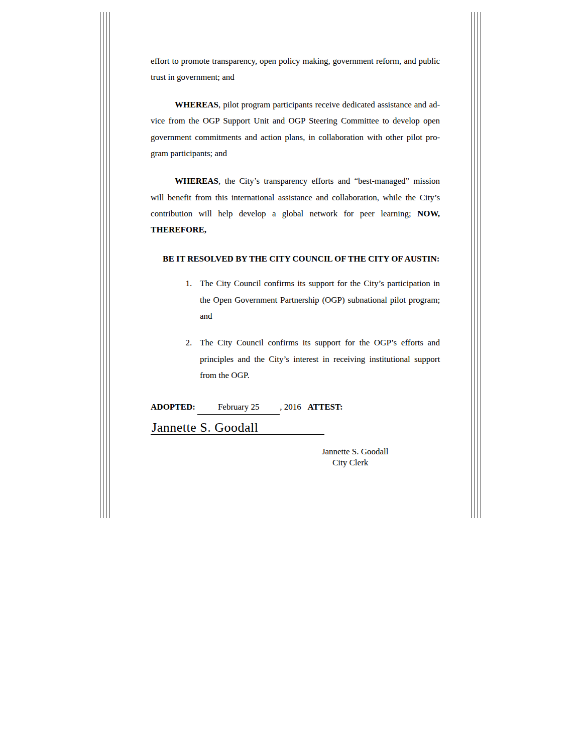effort to promote transparency, open policy making, government reform, and public trust in government; and
WHEREAS, pilot program participants receive dedicated assistance and advice from the OGP Support Unit and OGP Steering Committee to develop open government commitments and action plans, in collaboration with other pilot program participants; and
WHEREAS, the City’s transparency efforts and “best-managed” mission will benefit from this international assistance and collaboration, while the City’s contribution will help develop a global network for peer learning; NOW, THEREFORE,
BE IT RESOLVED BY THE CITY COUNCIL OF THE CITY OF AUSTIN:
The City Council confirms its support for the City’s participation in the Open Government Partnership (OGP) subnational pilot program; and
The City Council confirms its support for the OGP’s efforts and principles and the City’s interest in receiving institutional support from the OGP.
ADOPTED: February 25, 2016 ATTEST: Jannette S. Goodall
Jannette S. Goodall City Clerk